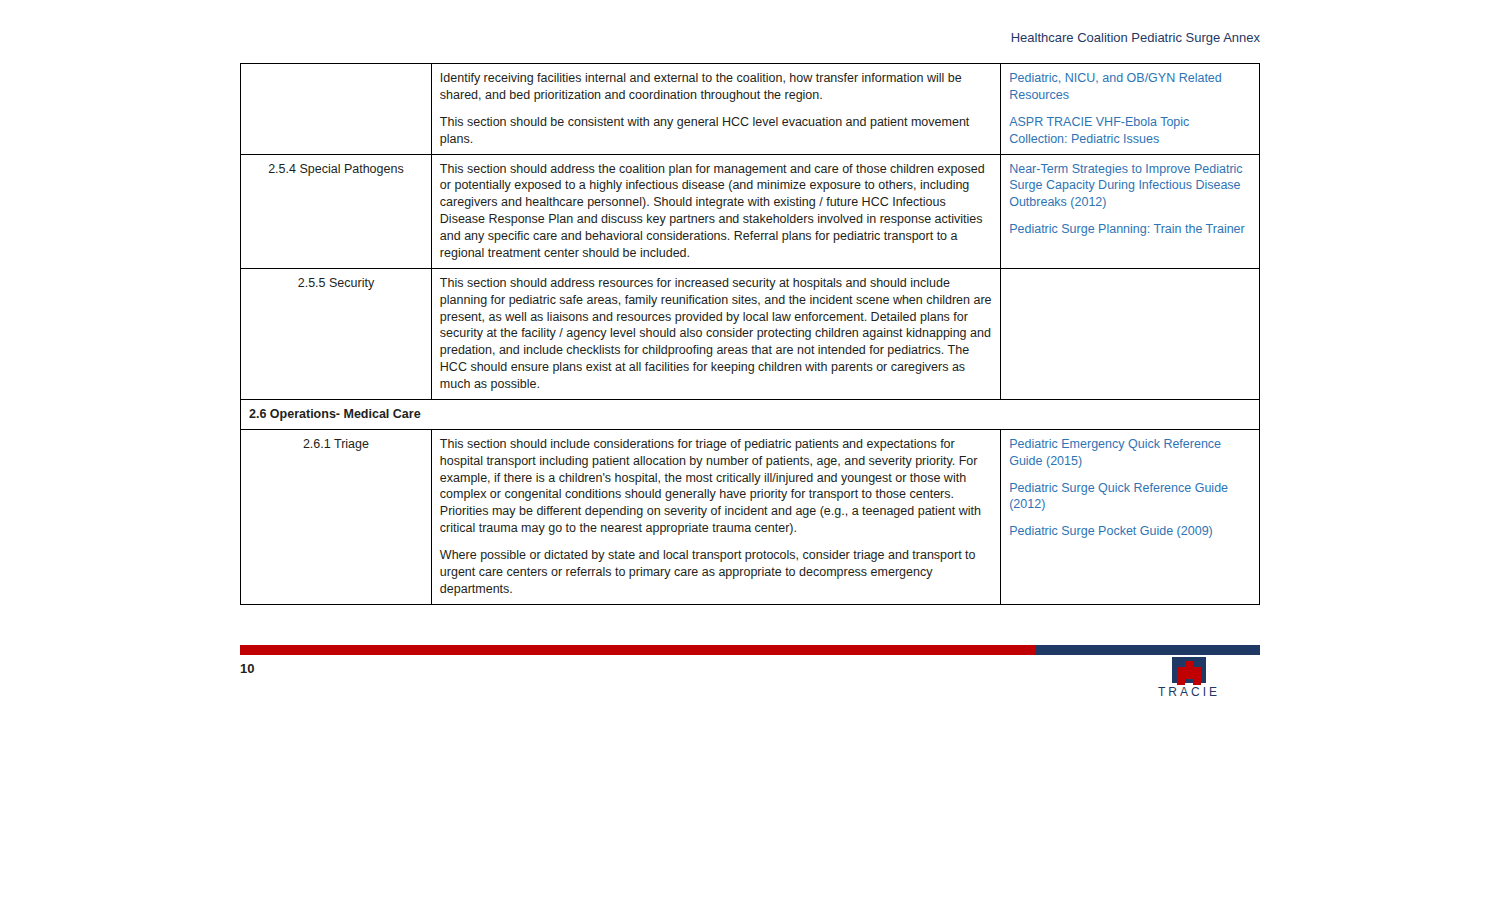Healthcare Coalition Pediatric Surge Annex
| | Identify receiving facilities internal and external to the coalition, how transfer information will be shared, and bed prioritization and coordination throughout the region. This section should be consistent with any general HCC level evacuation and patient movement plans. | Pediatric, NICU, and OB/GYN Related Resources ASPR TRACIE VHF-Ebola Topic Collection: Pediatric Issues |
| 2.5.4 Special Pathogens | This section should address the coalition plan for management and care of those children exposed or potentially exposed to a highly infectious disease (and minimize exposure to others, including caregivers and healthcare personnel). Should integrate with existing / future HCC Infectious Disease Response Plan and discuss key partners and stakeholders involved in response activities and any specific care and behavioral considerations. Referral plans for pediatric transport to a regional treatment center should be included. | Near-Term Strategies to Improve Pediatric Surge Capacity During Infectious Disease Outbreaks (2012) Pediatric Surge Planning: Train the Trainer |
| 2.5.5 Security | This section should address resources for increased security at hospitals and should include planning for pediatric safe areas, family reunification sites, and the incident scene when children are present, as well as liaisons and resources provided by local law enforcement. Detailed plans for security at the facility / agency level should also consider protecting children against kidnapping and predation, and include checklists for childproofing areas that are not intended for pediatrics. The HCC should ensure plans exist at all facilities for keeping children with parents or caregivers as much as possible. | |
| 2.6 Operations- Medical Care |
| 2.6.1 Triage | This section should include considerations for triage of pediatric patients and expectations for hospital transport including patient allocation by number of patients, age, and severity priority. For example, if there is a children's hospital, the most critically ill/injured and youngest or those with complex or congenital conditions should generally have priority for transport to those centers. Priorities may be different depending on severity of incident and age (e.g., a teenaged patient with critical trauma may go to the nearest appropriate trauma center). Where possible or dictated by state and local transport protocols, consider triage and transport to urgent care centers or referrals to primary care as appropriate to decompress emergency departments. | Pediatric Emergency Quick Reference Guide (2015) Pediatric Surge Quick Reference Guide (2012) Pediatric Surge Pocket Guide (2009) |
10
TRACIE